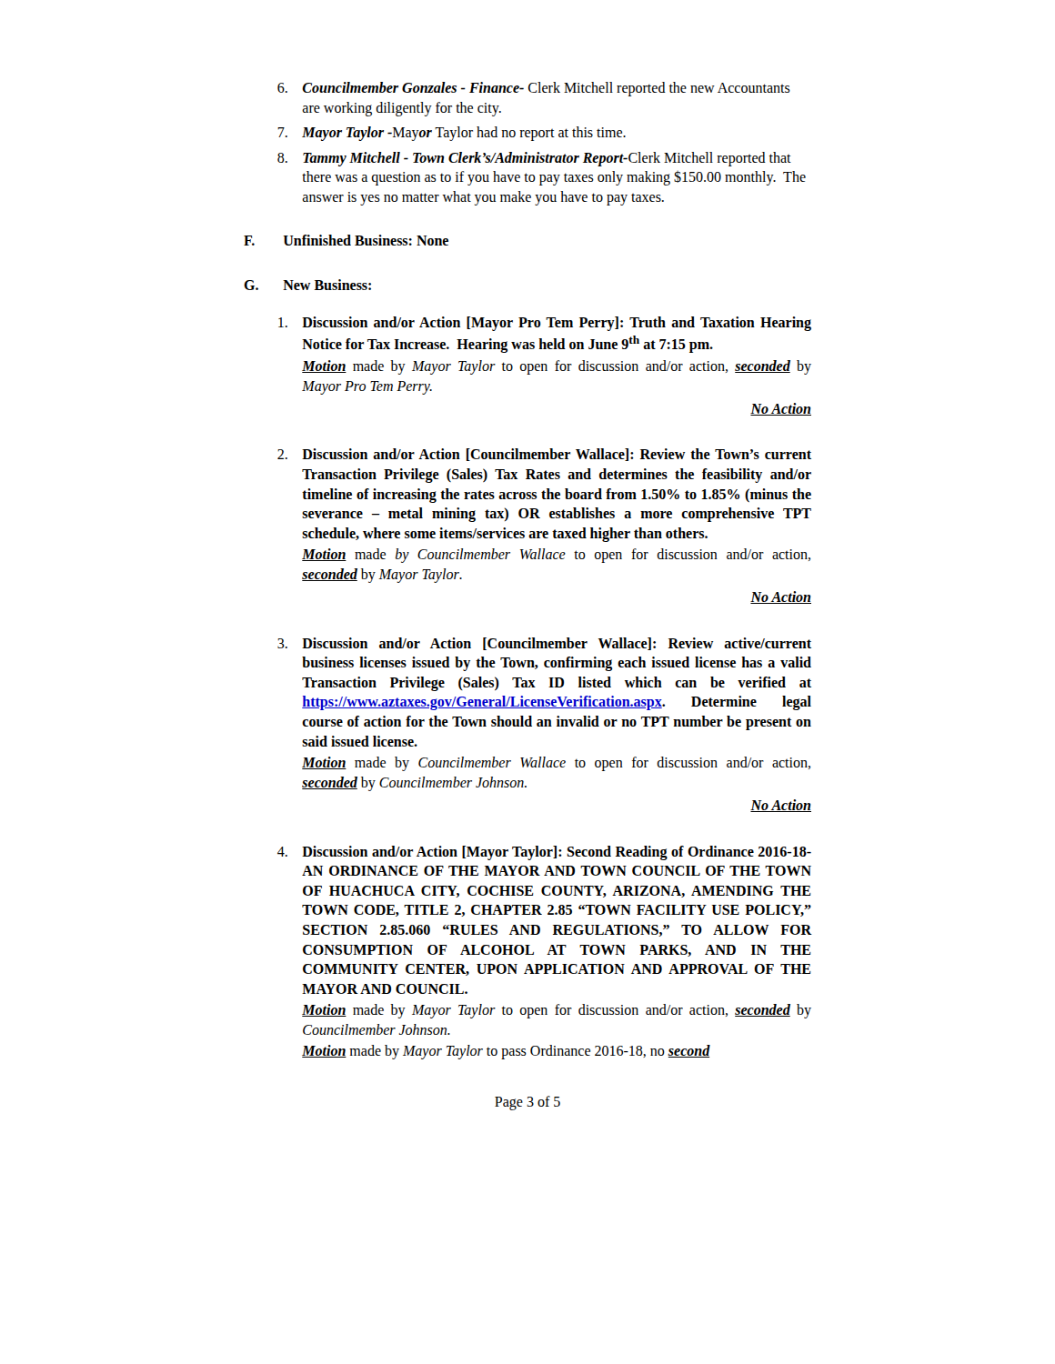Councilmember Gonzales - Finance- Clerk Mitchell reported the new Accountants are working diligently for the city.
Mayor Taylor -Mayor Taylor had no report at this time.
Tammy Mitchell - Town Clerk’s/Administrator Report-Clerk Mitchell reported that there was a question as to if you have to pay taxes only making $150.00 monthly. The answer is yes no matter what you make you have to pay taxes.
F.
Unfinished Business: None
G.
New Business:
Discussion and/or Action [Mayor Pro Tem Perry]: Truth and Taxation Hearing Notice for Tax Increase. Hearing was held on June 9th at 7:15 pm.
Motion made by Mayor Taylor to open for discussion and/or action, seconded by Mayor Pro Tem Perry.
No Action
Discussion and/or Action [Councilmember Wallace]: Review the Town’s current Transaction Privilege (Sales) Tax Rates and determines the feasibility and/or timeline of increasing the rates across the board from 1.50% to 1.85% (minus the severance – metal mining tax) OR establishes a more comprehensive TPT schedule, where some items/services are taxed higher than others.
Motion made by Councilmember Wallace to open for discussion and/or action, seconded by Mayor Taylor.
No Action
Discussion and/or Action [Councilmember Wallace]: Review active/current business licenses issued by the Town, confirming each issued license has a valid Transaction Privilege (Sales) Tax ID listed which can be verified at https://www.aztaxes.gov/General/LicenseVerification.aspx. Determine legal course of action for the Town should an invalid or no TPT number be present on said issued license.
Motion made by Councilmember Wallace to open for discussion and/or action, seconded by Councilmember Johnson.
No Action
Discussion and/or Action [Mayor Taylor]: Second Reading of Ordinance 2016-18-AN ORDINANCE OF THE MAYOR AND TOWN COUNCIL OF THE TOWN OF HUACHUCA CITY, COCHISE COUNTY, ARIZONA, AMENDING THE TOWN CODE, TITLE 2, CHAPTER 2.85 “TOWN FACILITY USE POLICY,” SECTION 2.85.060 “RULES AND REGULATIONS,” TO ALLOW FOR CONSUMPTION OF ALCOHOL AT TOWN PARKS, AND IN THE COMMUNITY CENTER, UPON APPLICATION AND APPROVAL OF THE MAYOR AND COUNCIL.
Motion made by Mayor Taylor to open for discussion and/or action, seconded by Councilmember Johnson.
Motion made by Mayor Taylor to pass Ordinance 2016-18, no second
Page 3 of 5